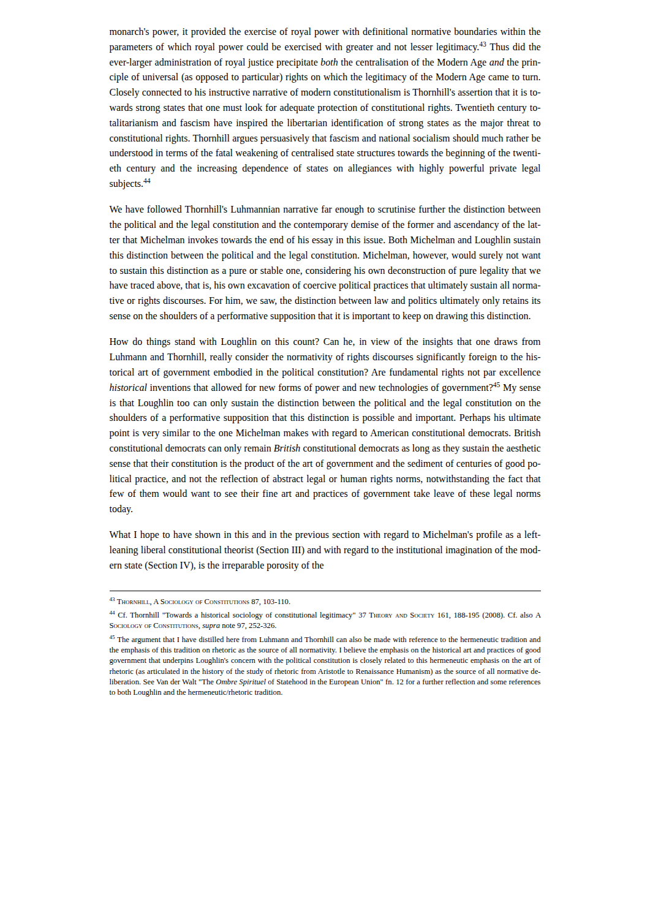monarch's power, it provided the exercise of royal power with definitional normative boundaries within the parameters of which royal power could be exercised with greater and not lesser legitimacy.43 Thus did the ever-larger administration of royal justice precipitate both the centralisation of the Modern Age and the principle of universal (as opposed to particular) rights on which the legitimacy of the Modern Age came to turn. Closely connected to his instructive narrative of modern constitutionalism is Thornhill's assertion that it is towards strong states that one must look for adequate protection of constitutional rights. Twentieth century totalitarianism and fascism have inspired the libertarian identification of strong states as the major threat to constitutional rights. Thornhill argues persuasively that fascism and national socialism should much rather be understood in terms of the fatal weakening of centralised state structures towards the beginning of the twentieth century and the increasing dependence of states on allegiances with highly powerful private legal subjects.44
We have followed Thornhill's Luhmannian narrative far enough to scrutinise further the distinction between the political and the legal constitution and the contemporary demise of the former and ascendancy of the latter that Michelman invokes towards the end of his essay in this issue. Both Michelman and Loughlin sustain this distinction between the political and the legal constitution. Michelman, however, would surely not want to sustain this distinction as a pure or stable one, considering his own deconstruction of pure legality that we have traced above, that is, his own excavation of coercive political practices that ultimately sustain all normative or rights discourses. For him, we saw, the distinction between law and politics ultimately only retains its sense on the shoulders of a performative supposition that it is important to keep on drawing this distinction.
How do things stand with Loughlin on this count? Can he, in view of the insights that one draws from Luhmann and Thornhill, really consider the normativity of rights discourses significantly foreign to the historical art of government embodied in the political constitution? Are fundamental rights not par excellence historical inventions that allowed for new forms of power and new technologies of government?45 My sense is that Loughlin too can only sustain the distinction between the political and the legal constitution on the shoulders of a performative supposition that this distinction is possible and important. Perhaps his ultimate point is very similar to the one Michelman makes with regard to American constitutional democrats. British constitutional democrats can only remain British constitutional democrats as long as they sustain the aesthetic sense that their constitution is the product of the art of government and the sediment of centuries of good political practice, and not the reflection of abstract legal or human rights norms, notwithstanding the fact that few of them would want to see their fine art and practices of government take leave of these legal norms today.
What I hope to have shown in this and in the previous section with regard to Michelman's profile as a left-leaning liberal constitutional theorist (Section III) and with regard to the institutional imagination of the modern state (Section IV), is the irreparable porosity of the
43 Thornhill, A Sociology of Constitutions 87, 103-110.
44 Cf. Thornhill "Towards a historical sociology of constitutional legitimacy" 37 Theory and Society 161, 188-195 (2008). Cf. also A Sociology of Constitutions, supra note 97, 252-326.
45 The argument that I have distilled here from Luhmann and Thornhill can also be made with reference to the hermeneutic tradition and the emphasis of this tradition on rhetoric as the source of all normativity. I believe the emphasis on the historical art and practices of good government that underpins Loughlin's concern with the political constitution is closely related to this hermeneutic emphasis on the art of rhetoric (as articulated in the history of the study of rhetoric from Aristotle to Renaissance Humanism) as the source of all normative deliberation. See Van der Walt "The Ombre Spirituel of Statehood in the European Union" fn. 12 for a further reflection and some references to both Loughlin and the hermeneutic/rhetoric tradition.